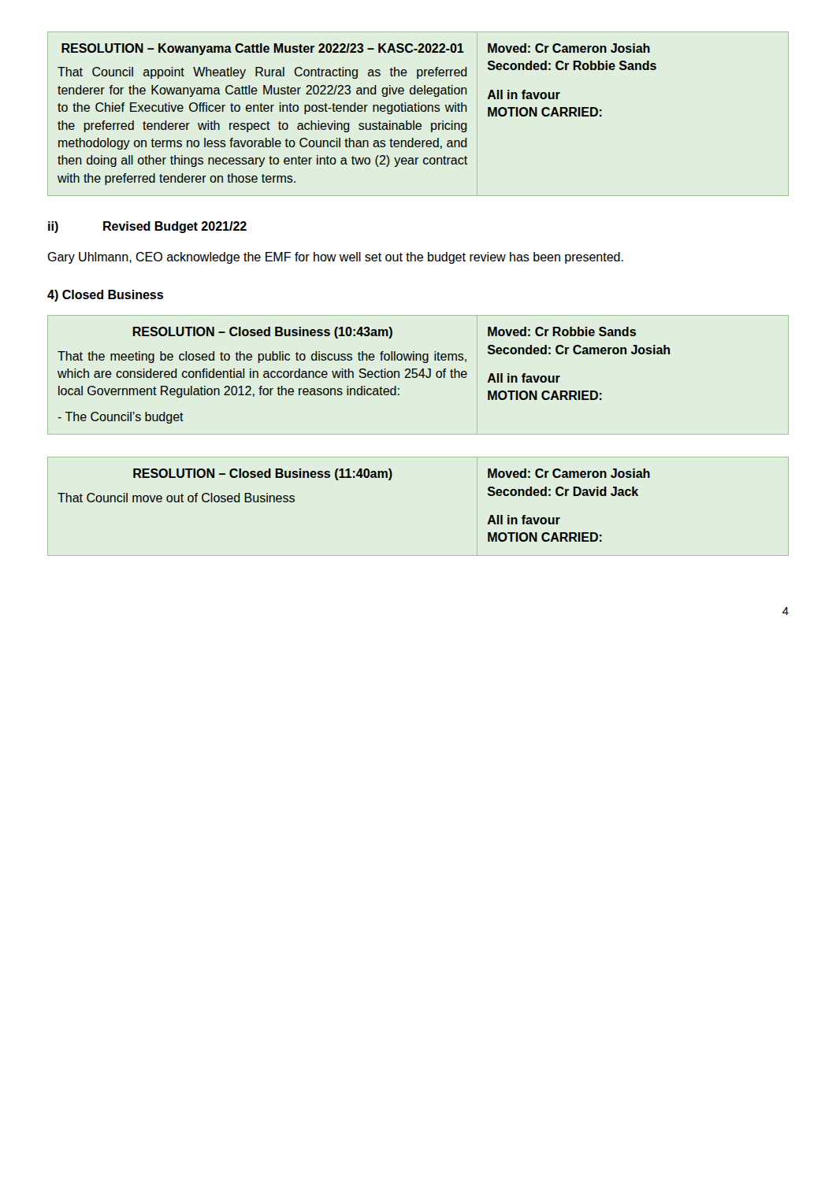| RESOLUTION – Kowanyama Cattle Muster 2022/23 – KASC-2022-01 That Council appoint Wheatley Rural Contracting as the preferred tenderer for the Kowanyama Cattle Muster 2022/23 and give delegation to the Chief Executive Officer to enter into post-tender negotiations with the preferred tenderer with respect to achieving sustainable pricing methodology on terms no less favorable to Council than as tendered, and then doing all other things necessary to enter into a two (2) year contract with the preferred tenderer on those terms. | Moved: Cr Cameron Josiah Seconded: Cr Robbie Sands All in favour MOTION CARRIED: |
ii) Revised Budget 2021/22
Gary Uhlmann, CEO acknowledge the EMF for how well set out the budget review has been presented.
4) Closed Business
| RESOLUTION – Closed Business (10:43am) That the meeting be closed to the public to discuss the following items, which are considered confidential in accordance with Section 254J of the local Government Regulation 2012, for the reasons indicated: The Council’s budget | Moved: Cr Robbie Sands Seconded: Cr Cameron Josiah All in favour MOTION CARRIED: |
| RESOLUTION – Closed Business (11:40am) That Council move out of Closed Business | Moved: Cr Cameron Josiah Seconded: Cr David Jack All in favour MOTION CARRIED: |
4